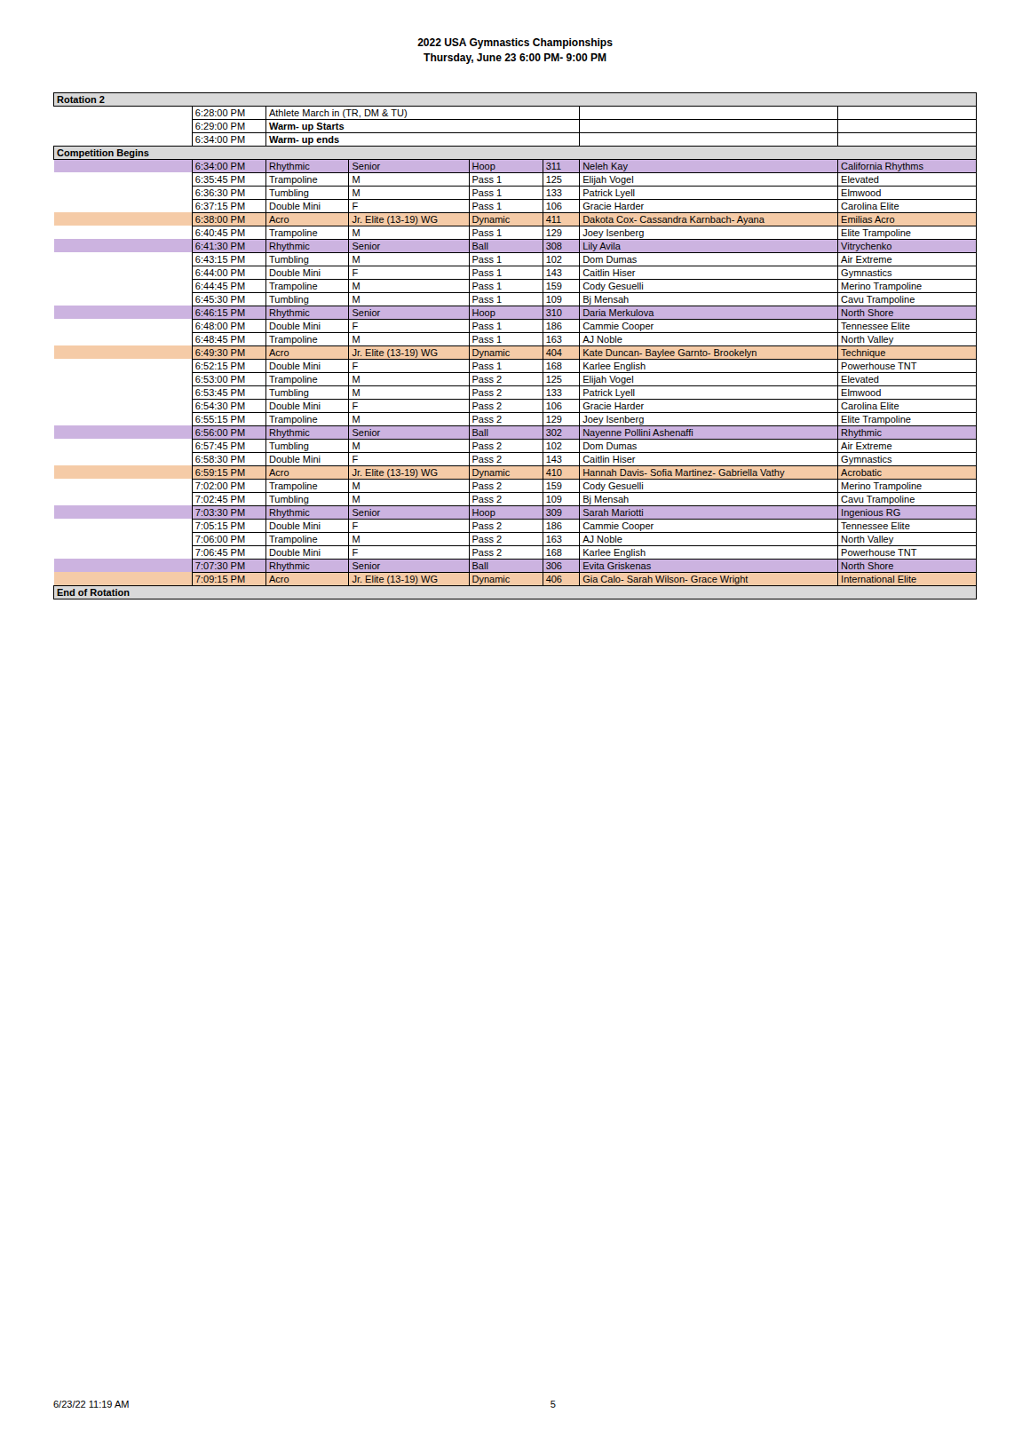2022 USA Gymnastics Championships
Thursday, June 23 6:00 PM- 9:00 PM
| Rotation 2 |
| | 6:28:00 PM | Athlete March in (TR, DM & TU) | | |
| | 6:29:00 PM | Warm- up Starts | | |
| | 6:34:00 PM | Warm- up ends | | |
| Competition Begins |
| | 6:34:00 PM | Rhythmic | Senior | Hoop | 311 | Neleh Kay | California Rhythms |
| | 6:35:45 PM | Trampoline | M | Pass 1 | 125 | Elijah Vogel | Elevated |
| | 6:36:30 PM | Tumbling | M | Pass 1 | 133 | Patrick Lyell | Elmwood |
| | 6:37:15 PM | Double Mini | F | Pass 1 | 106 | Gracie Harder | Carolina Elite |
| | 6:38:00 PM | Acro | Jr. Elite (13-19) WG | Dynamic | 411 | Dakota Cox- Cassandra Karnbach- Ayana | Emilias Acro |
| | 6:40:45 PM | Trampoline | M | Pass 1 | 129 | Joey Isenberg | Elite Trampoline |
| | 6:41:30 PM | Rhythmic | Senior | Ball | 308 | Lily Avila | Vitrychenko |
| | 6:43:15 PM | Tumbling | M | Pass 1 | 102 | Dom Dumas | Air Extreme |
| | 6:44:00 PM | Double Mini | F | Pass 1 | 143 | Caitlin Hiser | Gymnastics |
| | 6:44:45 PM | Trampoline | M | Pass 1 | 159 | Cody Gesuelli | Merino Trampoline |
| | 6:45:30 PM | Tumbling | M | Pass 1 | 109 | Bj Mensah | Cavu Trampoline |
| | 6:46:15 PM | Rhythmic | Senior | Hoop | 310 | Daria Merkulova | North Shore |
| | 6:48:00 PM | Double Mini | F | Pass 1 | 186 | Cammie Cooper | Tennessee Elite |
| | 6:48:45 PM | Trampoline | M | Pass 1 | 163 | AJ Noble | North Valley |
| | 6:49:30 PM | Acro | Jr. Elite (13-19) WG | Dynamic | 404 | Kate Duncan- Baylee Garnto- Brookelyn | Technique |
| | 6:52:15 PM | Double Mini | F | Pass 1 | 168 | Karlee English | Powerhouse TNT |
| | 6:53:00 PM | Trampoline | M | Pass 2 | 125 | Elijah Vogel | Elevated |
| | 6:53:45 PM | Tumbling | M | Pass 2 | 133 | Patrick Lyell | Elmwood |
| | 6:54:30 PM | Double Mini | F | Pass 2 | 106 | Gracie Harder | Carolina Elite |
| | 6:55:15 PM | Trampoline | M | Pass 2 | 129 | Joey Isenberg | Elite Trampoline |
| | 6:56:00 PM | Rhythmic | Senior | Ball | 302 | Nayenne Pollini Ashenaffi | Rhythmic |
| | 6:57:45 PM | Tumbling | M | Pass 2 | 102 | Dom Dumas | Air Extreme |
| | 6:58:30 PM | Double Mini | F | Pass 2 | 143 | Caitlin Hiser | Gymnastics |
| | 6:59:15 PM | Acro | Jr. Elite (13-19) WG | Dynamic | 410 | Hannah Davis- Sofia Martinez- Gabriella Vathy | Acrobatic |
| | 7:02:00 PM | Trampoline | M | Pass 2 | 159 | Cody Gesuelli | Merino Trampoline |
| | 7:02:45 PM | Tumbling | M | Pass 2 | 109 | Bj Mensah | Cavu Trampoline |
| | 7:03:30 PM | Rhythmic | Senior | Hoop | 309 | Sarah Mariotti | Ingenious RG |
| | 7:05:15 PM | Double Mini | F | Pass 2 | 186 | Cammie Cooper | Tennessee Elite |
| | 7:06:00 PM | Trampoline | M | Pass 2 | 163 | AJ Noble | North Valley |
| | 7:06:45 PM | Double Mini | F | Pass 2 | 168 | Karlee English | Powerhouse TNT |
| | 7:07:30 PM | Rhythmic | Senior | Ball | 306 | Evita Griskenas | North Shore |
| | 7:09:15 PM | Acro | Jr. Elite (13-19) WG | Dynamic | 406 | Gia Calo- Sarah Wilson- Grace Wright | International Elite |
| End of Rotation |
6/23/22 11:19 AM 5